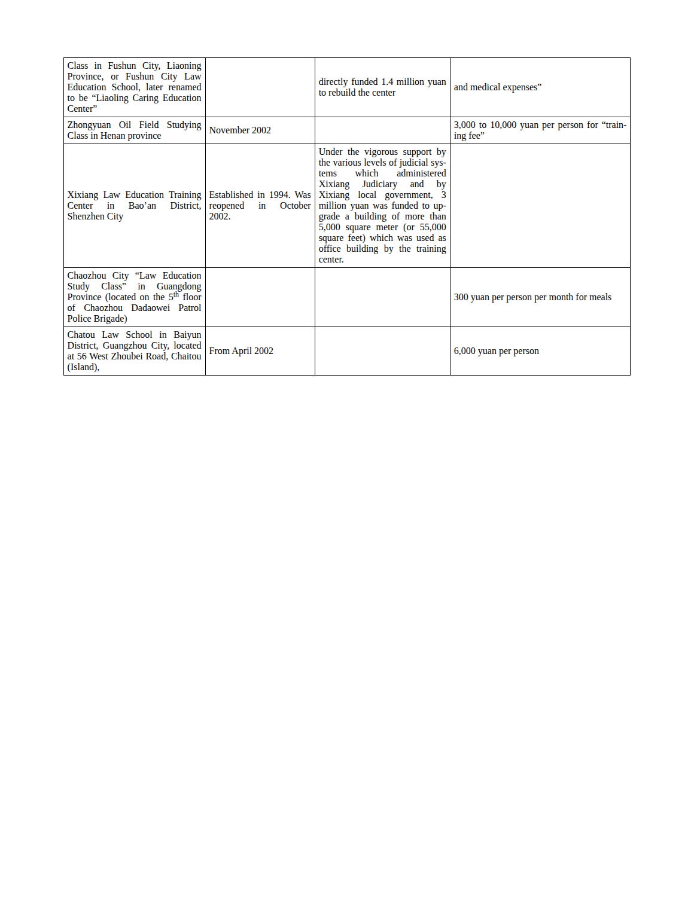| Class in Fushun City, Liaoning Province, or Fushun City Law Education School, later renamed to be “Liaoling Caring Education Center” | | directly funded 1.4 million yuan to rebuild the center | and medical expenses” |
| Zhongyuan Oil Field Studying Class in Henan province | November 2002 | | 3,000 to 10,000 yuan per person for “training fee” |
| Xixiang Law Education Training Center in Bao’an District, Shenzhen City | Established in 1994. Was reopened in October 2002. | Under the vigorous support by the various levels of judicial systems which administered Xixiang Judiciary and by Xixiang local government, 3 million yuan was funded to upgrade a building of more than 5,000 square meter (or 55,000 square feet) which was used as office building by the training center. | |
| Chaozhou City “Law Education Study Class” in Guangdong Province (located on the 5 th floor of Chaozhou Dadaowei Patrol Police Brigade) | | | 300 yuan per person per month for meals |
| Chatou Law School in Baiyun District, Guangzhou City, located at 56 West Zhoubei Road, Chaitou (Island), | From April 2002 | | 6,000 yuan per person |